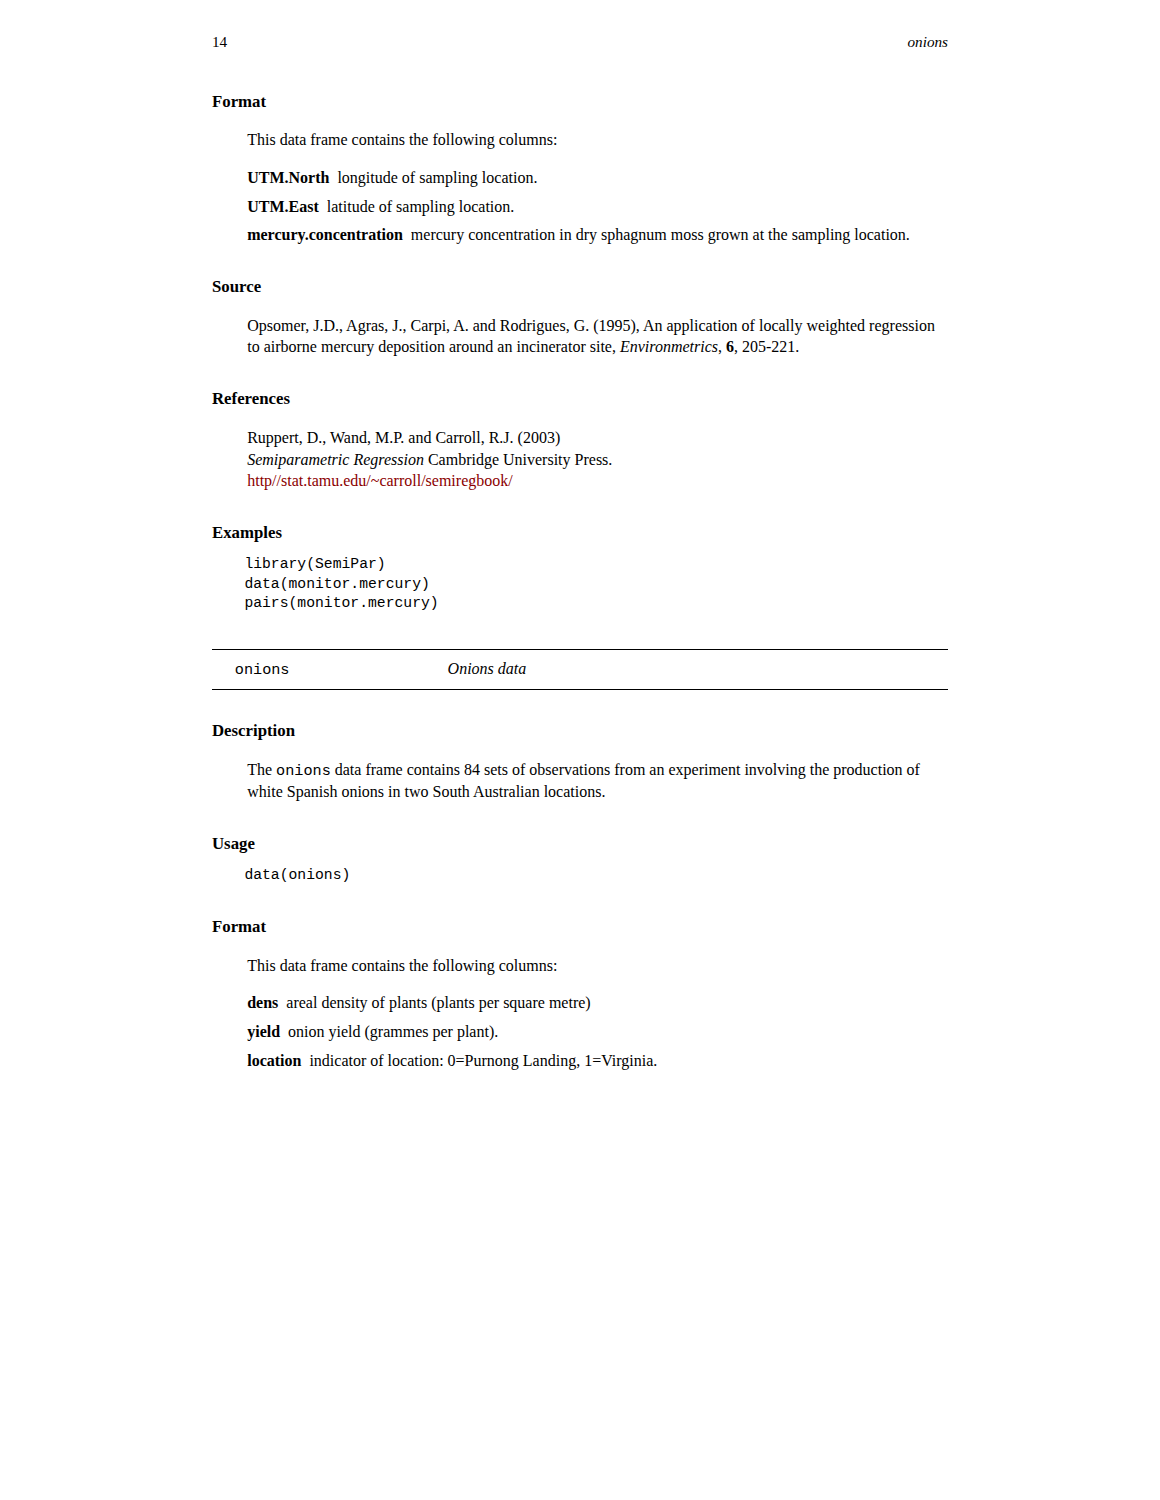14 onions
Format
This data frame contains the following columns:
UTM.North
longitude of sampling location.
UTM.East
latitude of sampling location.
mercury.concentration
mercury concentration in dry sphagnum moss grown at the sampling location.
Source
Opsomer, J.D., Agras, J., Carpi, A. and Rodrigues, G. (1995), An application of locally weighted regression to airborne mercury deposition around an incinerator site, Environmetrics, 6, 205-221.
References
Ruppert, D., Wand, M.P. and Carroll, R.J. (2003)
Semiparametric Regression Cambridge University Press.
http//stat.tamu.edu/~carroll/semiregbook/
Examples
library(SemiPar)
data(monitor.mercury)
pairs(monitor.mercury)
onions Onions data
Description
The onions data frame contains 84 sets of observations from an experiment involving the production of white Spanish onions in two South Australian locations.
Usage
data(onions)
Format
This data frame contains the following columns:
dens
areal density of plants (plants per square metre)
yield
onion yield (grammes per plant).
location
indicator of location: 0=Purnong Landing, 1=Virginia.